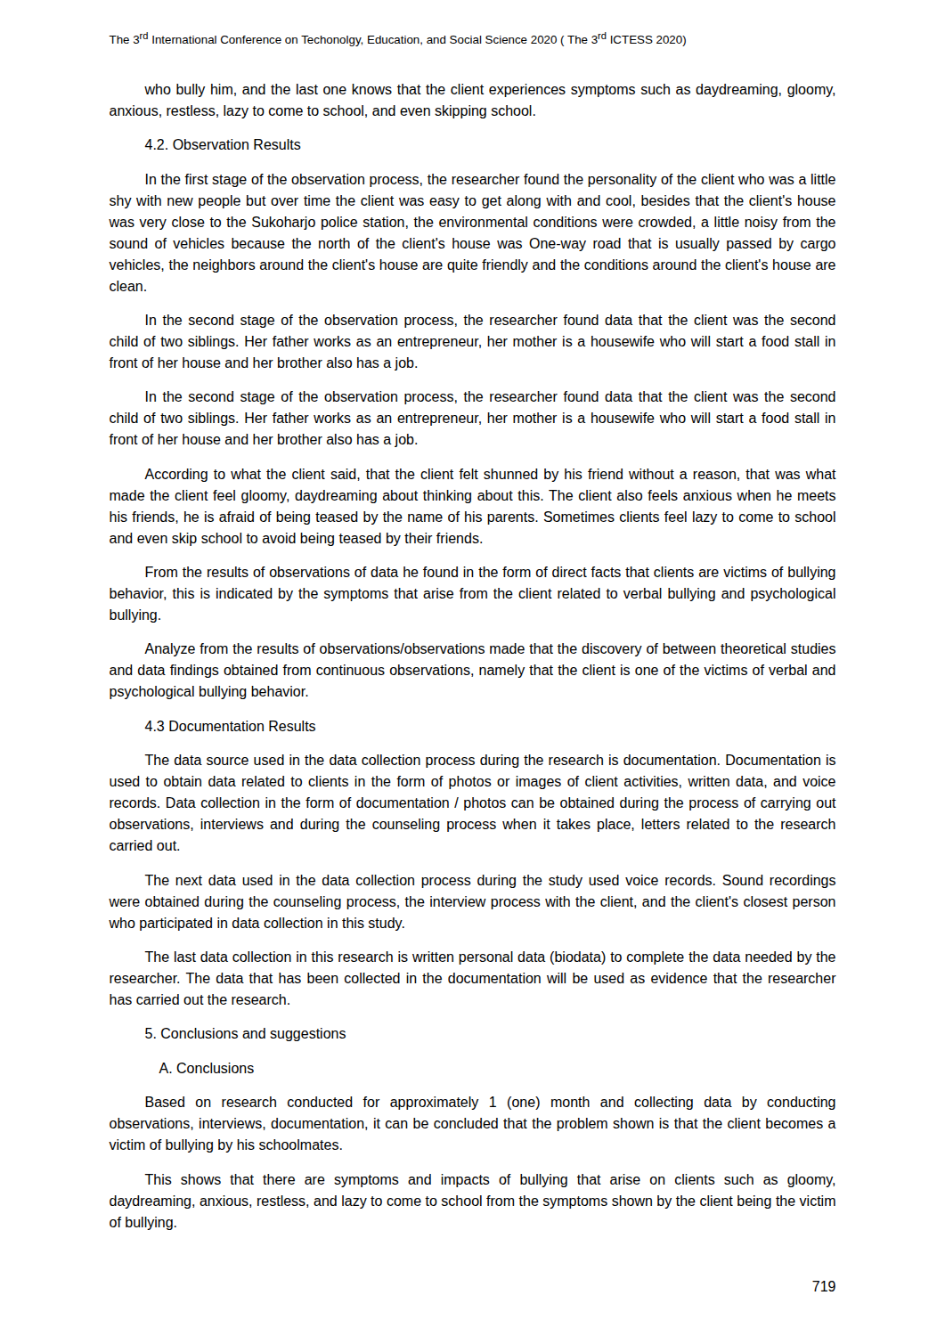The 3rd International Conference on Techonolgy, Education, and Social Science 2020 ( The 3rd ICTESS 2020)
who bully him, and the last one knows that the client experiences symptoms such as daydreaming, gloomy, anxious, restless, lazy to come to school, and even skipping school.
4.2. Observation Results
In the first stage of the observation process, the researcher found the personality of the client who was a little shy with new people but over time the client was easy to get along with and cool, besides that the client's house was very close to the Sukoharjo police station, the environmental conditions were crowded, a little noisy from the sound of vehicles because the north of the client's house was One-way road that is usually passed by cargo vehicles, the neighbors around the client's house are quite friendly and the conditions around the client's house are clean.
In the second stage of the observation process, the researcher found data that the client was the second child of two siblings. Her father works as an entrepreneur, her mother is a housewife who will start a food stall in front of her house and her brother also has a job.
In the second stage of the observation process, the researcher found data that the client was the second child of two siblings. Her father works as an entrepreneur, her mother is a housewife who will start a food stall in front of her house and her brother also has a job.
According to what the client said, that the client felt shunned by his friend without a reason, that was what made the client feel gloomy, daydreaming about thinking about this. The client also feels anxious when he meets his friends, he is afraid of being teased by the name of his parents. Sometimes clients feel lazy to come to school and even skip school to avoid being teased by their friends.
From the results of observations of data he found in the form of direct facts that clients are victims of bullying behavior, this is indicated by the symptoms that arise from the client related to verbal bullying and psychological bullying.
Analyze from the results of observations/observations made that the discovery of between theoretical studies and data findings obtained from continuous observations, namely that the client is one of the victims of verbal and psychological bullying behavior.
4.3 Documentation Results
The data source used in the data collection process during the research is documentation. Documentation is used to obtain data related to clients in the form of photos or images of client activities, written data, and voice records. Data collection in the form of documentation / photos can be obtained during the process of carrying out observations, interviews and during the counseling process when it takes place, letters related to the research carried out.
The next data used in the data collection process during the study used voice records. Sound recordings were obtained during the counseling process, the interview process with the client, and the client's closest person who participated in data collection in this study.
The last data collection in this research is written personal data (biodata) to complete the data needed by the researcher. The data that has been collected in the documentation will be used as evidence that the researcher has carried out the research.
5. Conclusions and suggestions
A. Conclusions
Based on research conducted for approximately 1 (one) month and collecting data by conducting observations, interviews, documentation, it can be concluded that the problem shown is that the client becomes a victim of bullying by his schoolmates.
This shows that there are symptoms and impacts of bullying that arise on clients such as gloomy, daydreaming, anxious, restless, and lazy to come to school from the symptoms shown by the client being the victim of bullying.
719